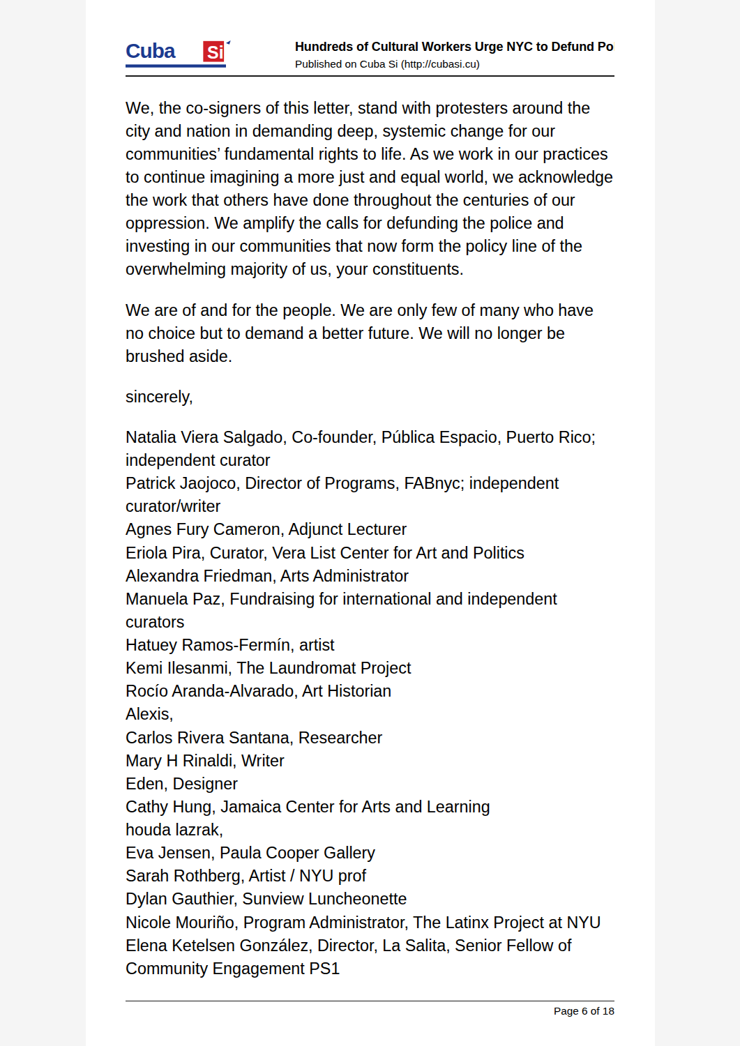Cuba Si
Hundreds of Cultural Workers Urge NYC to Defund Police and Invest in BIPOC
Published on Cuba Si (http://cubasi.cu)
We, the co-signers of this letter, stand with protesters around the city and nation in demanding deep, systemic change for our communities’ fundamental rights to life. As we work in our practices to continue imagining a more just and equal world, we acknowledge the work that others have done throughout the centuries of our oppression. We amplify the calls for defunding the police and investing in our communities that now form the policy line of the overwhelming majority of us, your constituents.
We are of and for the people. We are only few of many who have no choice but to demand a better future. We will no longer be brushed aside.
sincerely,
Natalia Viera Salgado, Co-founder, Pública Espacio, Puerto Rico; independent curator Patrick Jaojoco, Director of Programs, FABnyc; independent curator/writer Agnes Fury Cameron, Adjunct Lecturer Eriola Pira, Curator, Vera List Center for Art and Politics Alexandra Friedman, Arts Administrator Manuela Paz, Fundraising for international and independent curators Hatuey Ramos-Fermín, artist Kemi Ilesanmi, The Laundromat Project Rocío Aranda-Alvarado, Art Historian Alexis, Carlos Rivera Santana, Researcher Mary H Rinaldi, Writer Eden, Designer Cathy Hung, Jamaica Center for Arts and Learning houda lazrak, Eva Jensen, Paula Cooper Gallery Sarah Rothberg, Artist / NYU prof Dylan Gauthier, Sunview Luncheonette Nicole Mouriño, Program Administrator, The Latinx Project at NYU Elena Ketelsen González, Director, La Salita, Senior Fellow of Community Engagement PS1
Page 6 of 18